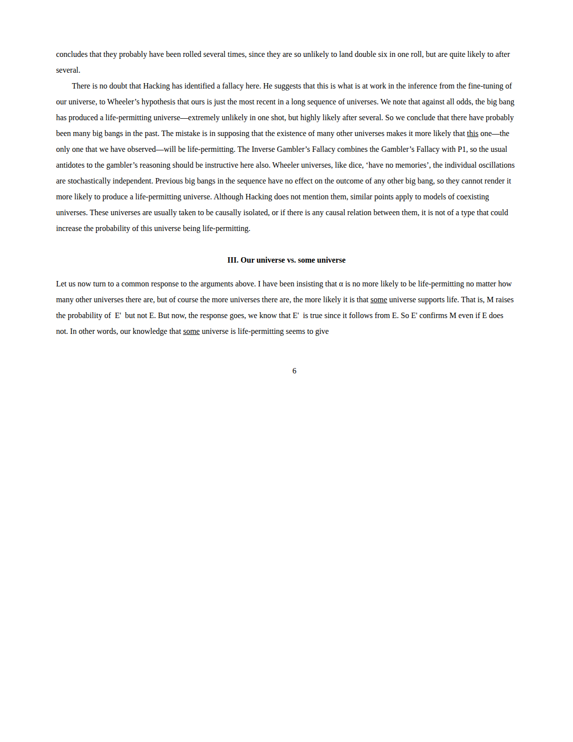concludes that they probably have been rolled several times, since they are so unlikely to land double six in one roll, but are quite likely to after several.
There is no doubt that Hacking has identified a fallacy here. He suggests that this is what is at work in the inference from the fine-tuning of our universe, to Wheeler’s hypothesis that ours is just the most recent in a long sequence of universes. We note that against all odds, the big bang has produced a life-permitting universe—extremely unlikely in one shot, but highly likely after several. So we conclude that there have probably been many big bangs in the past. The mistake is in supposing that the existence of many other universes makes it more likely that this one—the only one that we have observed—will be life-permitting. The Inverse Gambler’s Fallacy combines the Gambler’s Fallacy with P1, so the usual antidotes to the gambler’s reasoning should be instructive here also. Wheeler universes, like dice, ‘have no memories’, the individual oscillations are stochastically independent. Previous big bangs in the sequence have no effect on the outcome of any other big bang, so they cannot render it more likely to produce a life-permitting universe. Although Hacking does not mention them, similar points apply to models of coexisting universes. These universes are usually taken to be causally isolated, or if there is any causal relation between them, it is not of a type that could increase the probability of this universe being life-permitting.
III. Our universe vs. some universe
Let us now turn to a common response to the arguments above. I have been insisting that α is no more likely to be life-permitting no matter how many other universes there are, but of course the more universes there are, the more likely it is that some universe supports life. That is, M raises the probability of E' but not E. But now, the response goes, we know that E' is true since it follows from E. So E' confirms M even if E does not. In other words, our knowledge that some universe is life-permitting seems to give
6